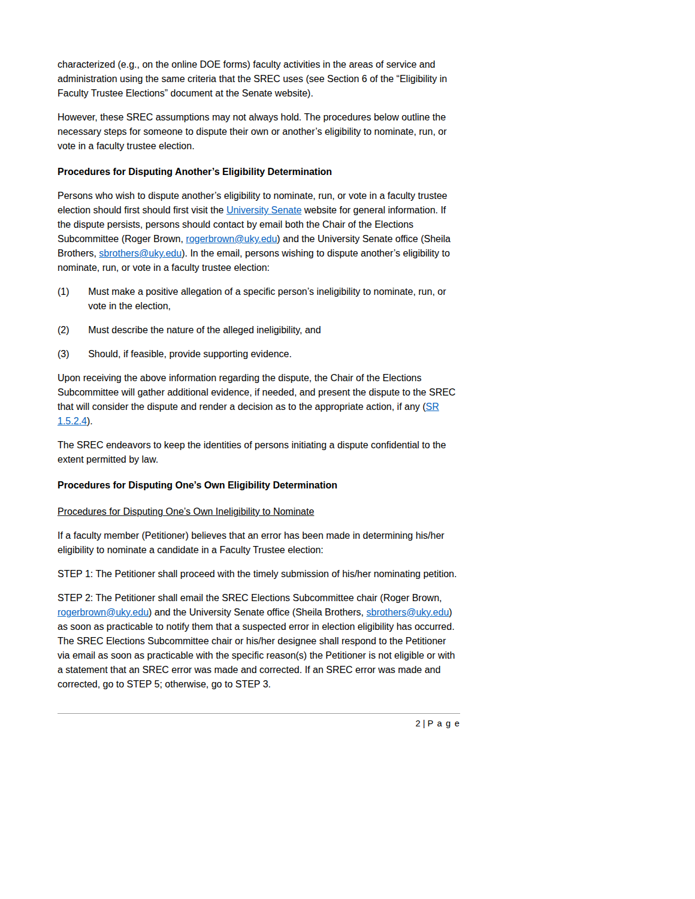characterized (e.g., on the online DOE forms) faculty activities in the areas of service and administration using the same criteria that the SREC uses (see Section 6 of the “Eligibility in Faculty Trustee Elections” document at the Senate website).
However, these SREC assumptions may not always hold. The procedures below outline the necessary steps for someone to dispute their own or another’s eligibility to nominate, run, or vote in a faculty trustee election.
Procedures for Disputing Another’s Eligibility Determination
Persons who wish to dispute another’s eligibility to nominate, run, or vote in a faculty trustee election should first should first visit the University Senate website for general information. If the dispute persists, persons should contact by email both the Chair of the Elections Subcommittee (Roger Brown, rogerbrown@uky.edu) and the University Senate office (Sheila Brothers, sbrothers@uky.edu). In the email, persons wishing to dispute another’s eligibility to nominate, run, or vote in a faculty trustee election:
(1) Must make a positive allegation of a specific person’s ineligibility to nominate, run, or vote in the election,
(2) Must describe the nature of the alleged ineligibility, and
(3) Should, if feasible, provide supporting evidence.
Upon receiving the above information regarding the dispute, the Chair of the Elections Subcommittee will gather additional evidence, if needed, and present the dispute to the SREC that will consider the dispute and render a decision as to the appropriate action, if any (SR 1.5.2.4).
The SREC endeavors to keep the identities of persons initiating a dispute confidential to the extent permitted by law.
Procedures for Disputing One’s Own Eligibility Determination
Procedures for Disputing One’s Own Ineligibility to Nominate
If a faculty member (Petitioner) believes that an error has been made in determining his/her eligibility to nominate a candidate in a Faculty Trustee election:
STEP 1: The Petitioner shall proceed with the timely submission of his/her nominating petition.
STEP 2: The Petitioner shall email the SREC Elections Subcommittee chair (Roger Brown, rogerbrown@uky.edu) and the University Senate office (Sheila Brothers, sbrothers@uky.edu) as soon as practicable to notify them that a suspected error in election eligibility has occurred. The SREC Elections Subcommittee chair or his/her designee shall respond to the Petitioner via email as soon as practicable with the specific reason(s) the Petitioner is not eligible or with a statement that an SREC error was made and corrected. If an SREC error was made and corrected, go to STEP 5; otherwise, go to STEP 3.
2 | P a g e